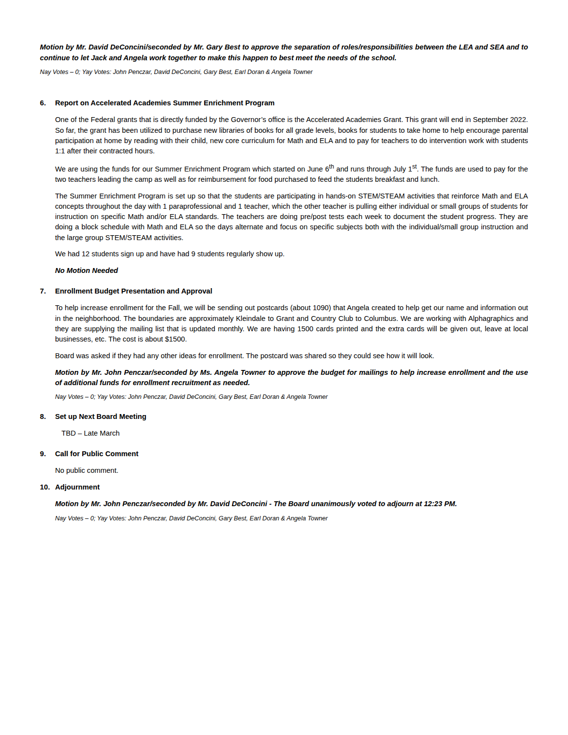Motion by Mr. David DeConcini/seconded by Mr. Gary Best to approve the separation of roles/responsibilities between the LEA and SEA and to continue to let Jack and Angela work together to make this happen to best meet the needs of the school.
Nay Votes – 0; Yay Votes: John Penczar, David DeConcini, Gary Best, Earl Doran & Angela Towner
6. Report on Accelerated Academies Summer Enrichment Program
One of the Federal grants that is directly funded by the Governor’s office is the Accelerated Academies Grant. This grant will end in September 2022. So far, the grant has been utilized to purchase new libraries of books for all grade levels, books for students to take home to help encourage parental participation at home by reading with their child, new core curriculum for Math and ELA and to pay for teachers to do intervention work with students 1:1 after their contracted hours.
We are using the funds for our Summer Enrichment Program which started on June 6th and runs through July 1st. The funds are used to pay for the two teachers leading the camp as well as for reimbursement for food purchased to feed the students breakfast and lunch.
The Summer Enrichment Program is set up so that the students are participating in hands-on STEM/STEAM activities that reinforce Math and ELA concepts throughout the day with 1 paraprofessional and 1 teacher, which the other teacher is pulling either individual or small groups of students for instruction on specific Math and/or ELA standards. The teachers are doing pre/post tests each week to document the student progress. They are doing a block schedule with Math and ELA so the days alternate and focus on specific subjects both with the individual/small group instruction and the large group STEM/STEAM activities.
We had 12 students sign up and have had 9 students regularly show up.
No Motion Needed
7. Enrollment Budget Presentation and Approval
To help increase enrollment for the Fall, we will be sending out postcards (about 1090) that Angela created to help get our name and information out in the neighborhood. The boundaries are approximately Kleindale to Grant and Country Club to Columbus. We are working with Alphagraphics and they are supplying the mailing list that is updated monthly. We are having 1500 cards printed and the extra cards will be given out, leave at local businesses, etc. The cost is about $1500.
Board was asked if they had any other ideas for enrollment. The postcard was shared so they could see how it will look.
Motion by Mr. John Penczar/seconded by Ms. Angela Towner to approve the budget for mailings to help increase enrollment and the use of additional funds for enrollment recruitment as needed.
Nay Votes – 0; Yay Votes: John Penczar, David DeConcini, Gary Best, Earl Doran & Angela Towner
8. Set up Next Board Meeting
TBD – Late March
9. Call for Public Comment
No public comment.
10. Adjournment
Motion by Mr. John Penczar/seconded by Mr. David DeConcini - The Board unanimously voted to adjourn at 12:23 PM.
Nay Votes – 0; Yay Votes: John Penczar, David DeConcini, Gary Best, Earl Doran & Angela Towner